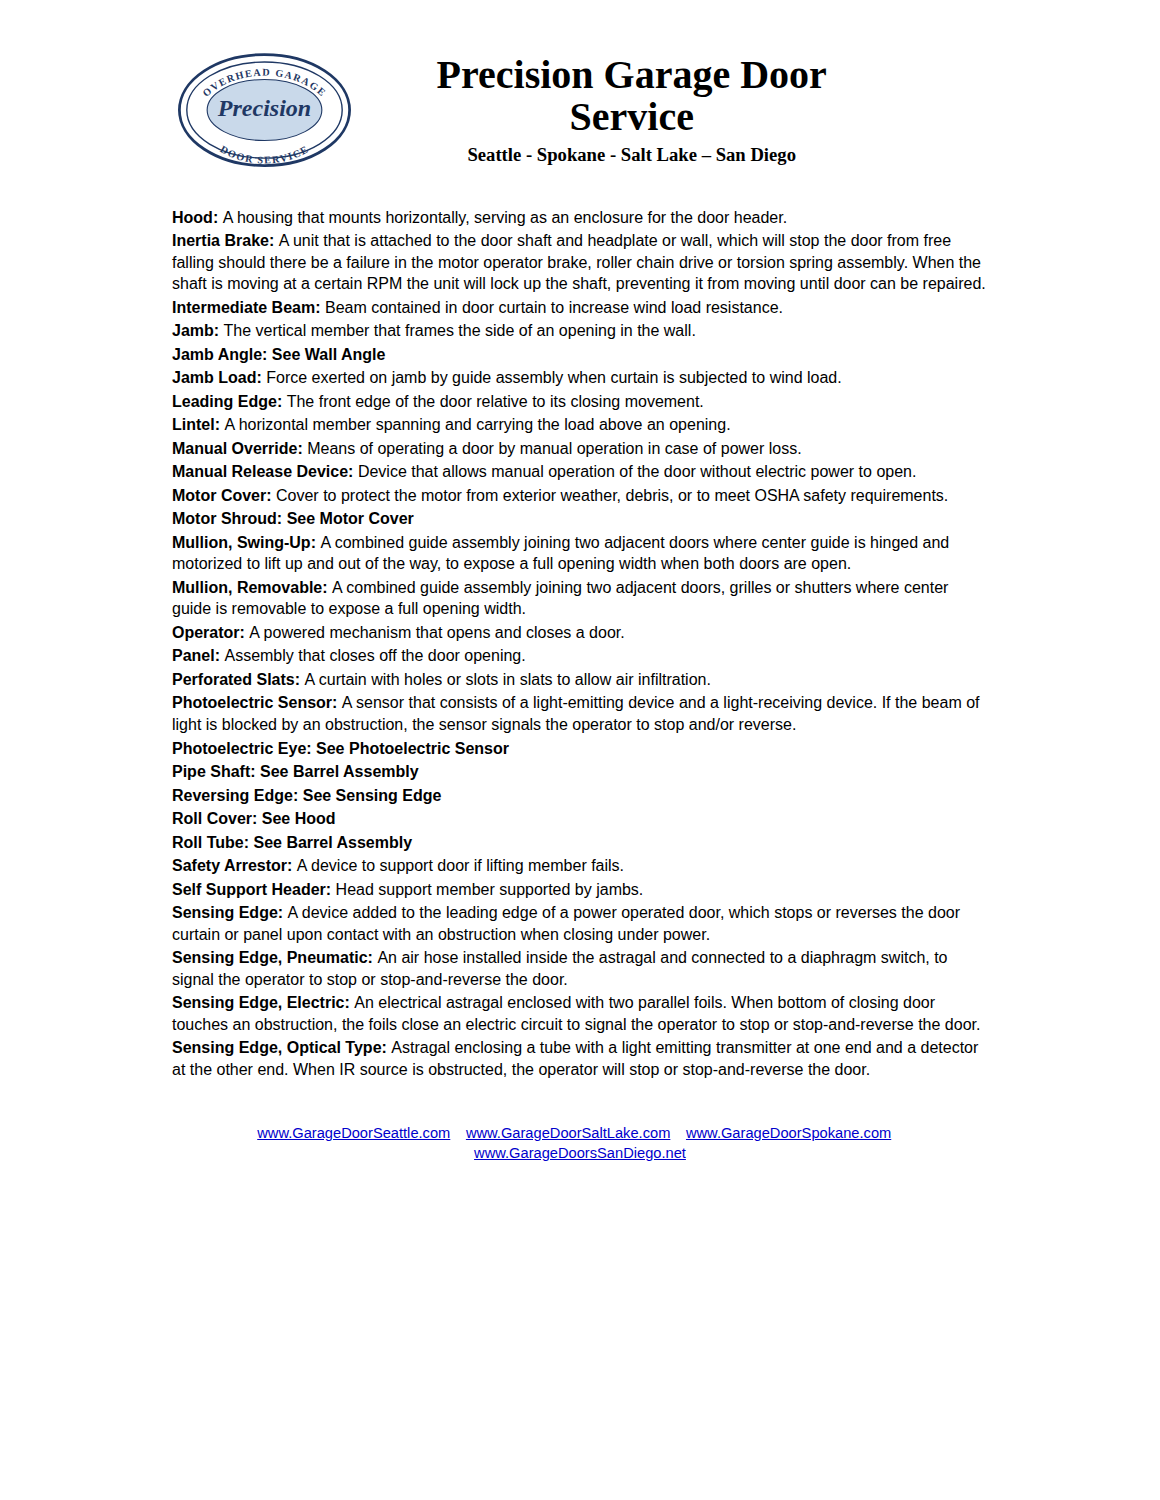OVERHEAD GARAGE DOOR SERVICE Precision
Precision Garage Door Service
Seattle - Spokane - Salt Lake – San Diego
Hood:
A housing that mounts horizontally, serving as an enclosure for the door header.
Inertia Brake:
A unit that is attached to the door shaft and headplate or wall, which will stop the door from free falling should there be a failure in the motor operator brake, roller chain drive or torsion spring assembly. When the shaft is moving at a certain RPM the unit will lock up the shaft, preventing it from moving until door can be repaired.
Intermediate Beam:
Beam contained in door curtain to increase wind load resistance.
Jamb:
The vertical member that frames the side of an opening in the wall.
Jamb Angle: See Wall Angle
Jamb Load:
Force exerted on jamb by guide assembly when curtain is subjected to wind load.
Leading Edge:
The front edge of the door relative to its closing movement.
Lintel:
A horizontal member spanning and carrying the load above an opening.
Manual Override:
Means of operating a door by manual operation in case of power loss.
Manual Release Device:
Device that allows manual operation of the door without electric power to open.
Motor Cover:
Cover to protect the motor from exterior weather, debris, or to meet OSHA safety requirements.
Motor Shroud: See Motor Cover
Mullion, Swing-Up:
A combined guide assembly joining two adjacent doors where center guide is hinged and motorized to lift up and out of the way, to expose a full opening width when both doors are open.
Mullion, Removable:
A combined guide assembly joining two adjacent doors, grilles or shutters where center guide is removable to expose a full opening width.
Operator:
A powered mechanism that opens and closes a door.
Panel:
Assembly that closes off the door opening.
Perforated Slats:
A curtain with holes or slots in slats to allow air infiltration.
Photoelectric Sensor:
A sensor that consists of a light-emitting device and a light-receiving device. If the beam of light is blocked by an obstruction, the sensor signals the operator to stop and/or reverse.
Photoelectric Eye: See Photoelectric Sensor
Pipe Shaft: See Barrel Assembly
Reversing Edge: See Sensing Edge
Roll Cover: See Hood
Roll Tube: See Barrel Assembly
Safety Arrestor:
A device to support door if lifting member fails.
Self Support Header:
Head support member supported by jambs.
Sensing Edge:
A device added to the leading edge of a power operated door, which stops or reverses the door curtain or panel upon contact with an obstruction when closing under power.
Sensing Edge, Pneumatic:
An air hose installed inside the astragal and connected to a diaphragm switch, to signal the operator to stop or stop-and-reverse the door.
Sensing Edge, Electric:
An electrical astragal enclosed with two parallel foils. When bottom of closing door touches an obstruction, the foils close an electric circuit to signal the operator to stop or stop-and-reverse the door.
Sensing Edge, Optical Type:
Astragal enclosing a tube with a light emitting transmitter at one end and a detector at the other end. When IR source is obstructed, the operator will stop or stop-and-reverse the door.
www.GarageDoorSeattle.com www.GarageDoorSaltLake.com www.GarageDoorSpokane.com www.GarageDoorsSanDiego.net